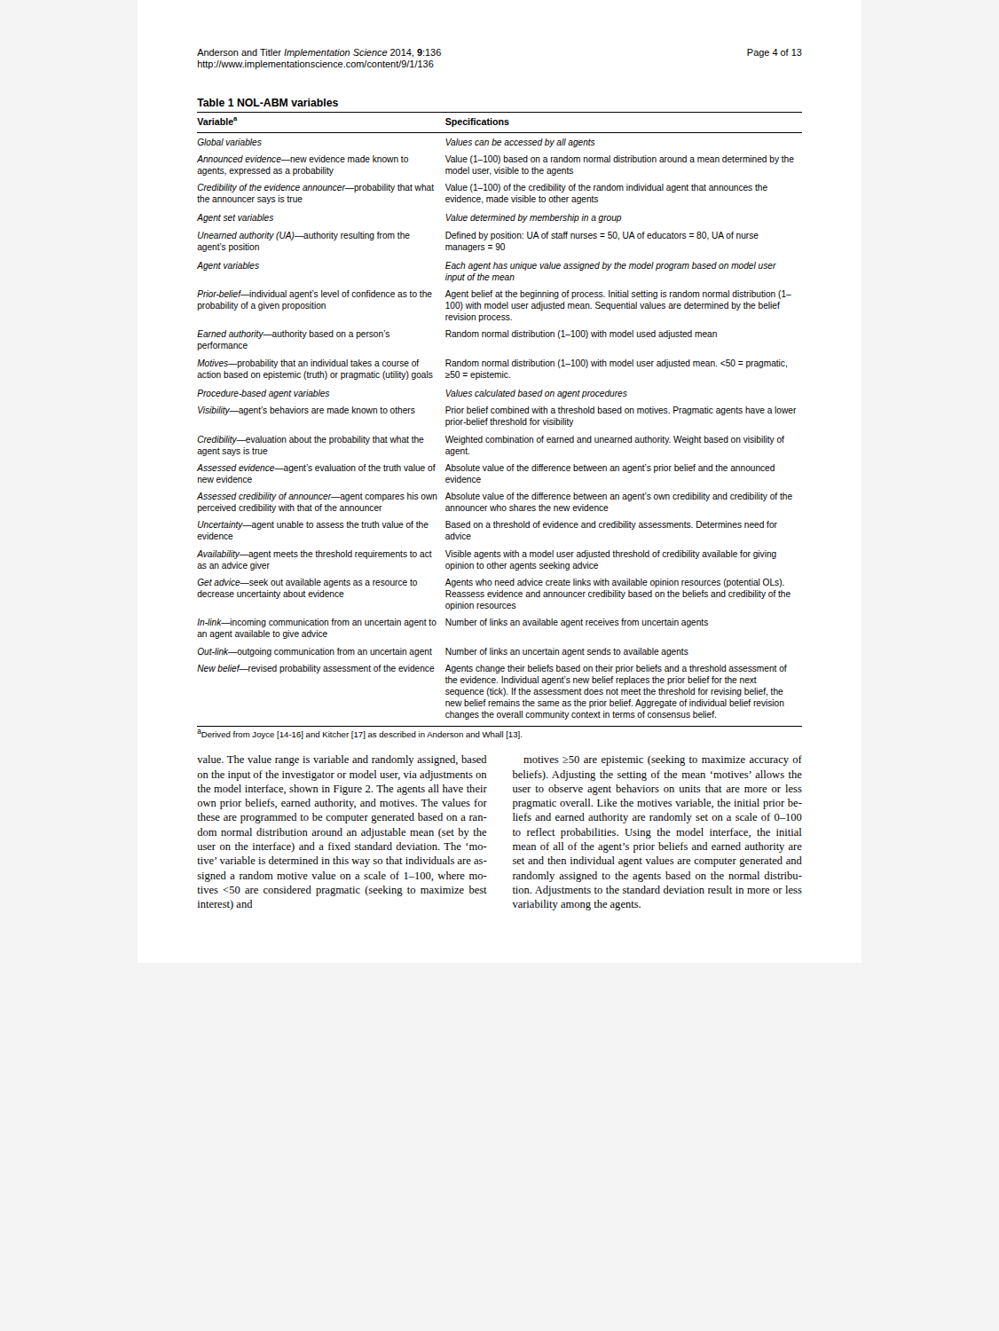Anderson and Titler Implementation Science 2014, 9:136
http://www.implementationscience.com/content/9/1/136
Page 4 of 13
Table 1 NOL-ABM variables
| Variable a | Specifications |
| --- | --- |
| Global variables | Values can be accessed by all agents |
| Announced evidence —new evidence made known to agents, expressed as a probability | Value (1–100) based on a random normal distribution around a mean determined by the model user, visible to the agents |
| Credibility of the evidence announcer —probability that what the announcer says is true | Value (1–100) of the credibility of the random individual agent that announces the evidence, made visible to other agents |
| Agent set variables | Value determined by membership in a group |
| Unearned authority (UA) —authority resulting from the agent’s position | Defined by position: UA of staff nurses = 50, UA of educators = 80, UA of nurse managers = 90 |
| Agent variables | Each agent has unique value assigned by the model program based on model user input of the mean |
| Prior-belief —individual agent’s level of confidence as to the probability of a given proposition | Agent belief at the beginning of process. Initial setting is random normal distribution (1–100) with model user adjusted mean. Sequential values are determined by the belief revision process. |
| Earned authority —authority based on a person’s performance | Random normal distribution (1–100) with model used adjusted mean |
| Motives —probability that an individual takes a course of action based on epistemic (truth) or pragmatic (utility) goals | Random normal distribution (1–100) with model user adjusted mean. <50 = pragmatic, ≥50 = epistemic. |
| Procedure-based agent variables | Values calculated based on agent procedures |
| Visibility —agent’s behaviors are made known to others | Prior belief combined with a threshold based on motives. Pragmatic agents have a lower prior-belief threshold for visibility |
| Credibility —evaluation about the probability that what the agent says is true | Weighted combination of earned and unearned authority. Weight based on visibility of agent. |
| Assessed evidence —agent’s evaluation of the truth value of new evidence | Absolute value of the difference between an agent’s prior belief and the announced evidence |
| Assessed credibility of announcer —agent compares his own perceived credibility with that of the announcer | Absolute value of the difference between an agent’s own credibility and credibility of the announcer who shares the new evidence |
| Uncertainty —agent unable to assess the truth value of the evidence | Based on a threshold of evidence and credibility assessments. Determines need for advice |
| Availability —agent meets the threshold requirements to act as an advice giver | Visible agents with a model user adjusted threshold of credibility available for giving opinion to other agents seeking advice |
| Get advice —seek out available agents as a resource to decrease uncertainty about evidence | Agents who need advice create links with available opinion resources (potential OLs). Reassess evidence and announcer credibility based on the beliefs and credibility of the opinion resources |
| In-link —incoming communication from an uncertain agent to an agent available to give advice | Number of links an available agent receives from uncertain agents |
| Out-link —outgoing communication from an uncertain agent | Number of links an uncertain agent sends to available agents |
| New belief —revised probability assessment of the evidence | Agents change their beliefs based on their prior beliefs and a threshold assessment of the evidence. Individual agent’s new belief replaces the prior belief for the next sequence (tick). If the assessment does not meet the threshold for revising belief, the new belief remains the same as the prior belief. Aggregate of individual belief revision changes the overall community context in terms of consensus belief. |
aDerived from Joyce [14-16] and Kitcher [17] as described in Anderson and Whall [13].
value. The value range is variable and randomly assigned, based on the input of the investigator or model user, via adjustments on the model interface, shown in Figure 2. The agents all have their own prior beliefs, earned authority, and motives. The values for these are programmed to be computer generated based on a random normal distribution around an adjustable mean (set by the user on the interface) and a fixed standard deviation. The ‘motive’ variable is determined in this way so that individuals are assigned a random motive value on a scale of 1–100, where motives <50 are considered pragmatic (seeking to maximize best interest) and
motives ≥50 are epistemic (seeking to maximize accuracy of beliefs). Adjusting the setting of the mean ‘motives’ allows the user to observe agent behaviors on units that are more or less pragmatic overall. Like the motives variable, the initial prior beliefs and earned authority are randomly set on a scale of 0–100 to reflect probabilities. Using the model interface, the initial mean of all of the agent’s prior beliefs and earned authority are set and then individual agent values are computer generated and randomly assigned to the agents based on the normal distribution. Adjustments to the standard deviation result in more or less variability among the agents.